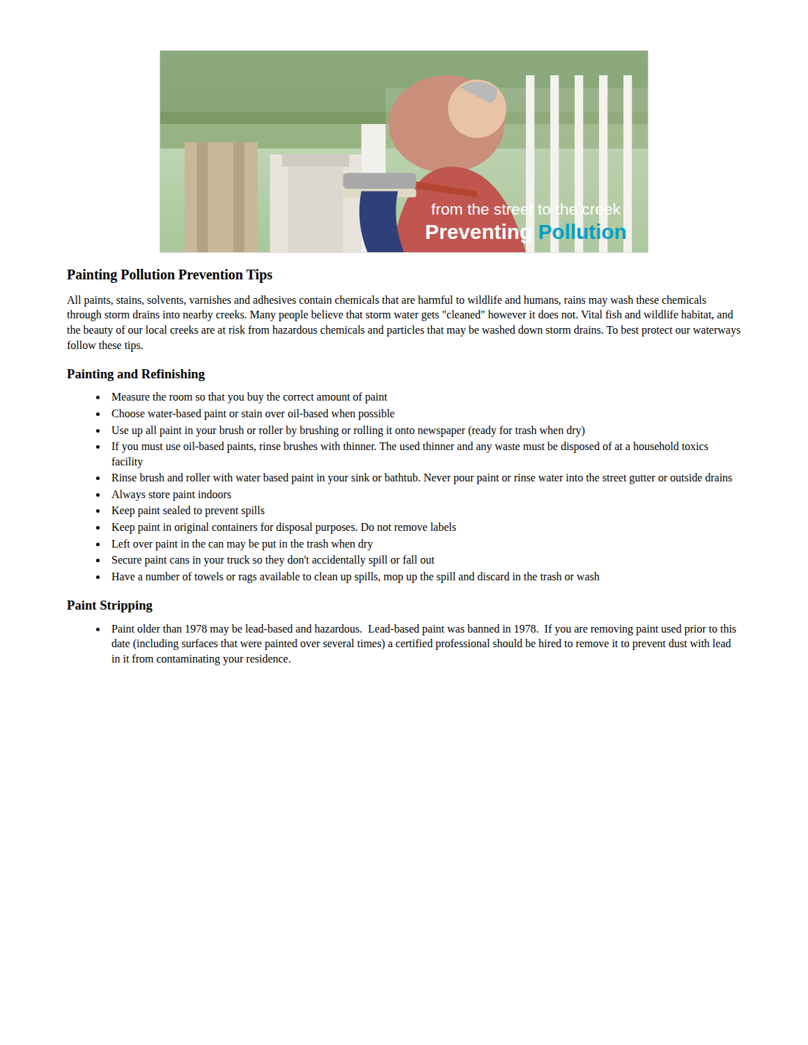Painting Pollution Prevention Tips
All paints, stains, solvents, varnishes and adhesives contain chemicals that are harmful to wildlife and humans, rains may wash these chemicals through storm drains into nearby creeks. Many people believe that storm water gets "cleaned" however it does not. Vital fish and wildlife habitat, and the beauty of our local creeks are at risk from hazardous chemicals and particles that may be washed down storm drains. To best protect our waterways follow these tips.
Painting and Refinishing
Measure the room so that you buy the correct amount of paint
Choose water-based paint or stain over oil-based when possible
Use up all paint in your brush or roller by brushing or rolling it onto newspaper (ready for trash when dry)
If you must use oil-based paints, rinse brushes with thinner. The used thinner and any waste must be disposed of at a household toxics facility
Rinse brush and roller with water based paint in your sink or bathtub. Never pour paint or rinse water into the street gutter or outside drains
Always store paint indoors
Keep paint sealed to prevent spills
Keep paint in original containers for disposal purposes. Do not remove labels
Left over paint in the can may be put in the trash when dry
Secure paint cans in your truck so they don't accidentally spill or fall out
Have a number of towels or rags available to clean up spills, mop up the spill and discard in the trash or wash
Paint Stripping
Paint older than 1978 may be lead-based and hazardous. Lead-based paint was banned in 1978. If you are removing paint used prior to this date (including surfaces that were painted over several times) a certified professional should be hired to remove it to prevent dust with lead in it from contaminating your residence.